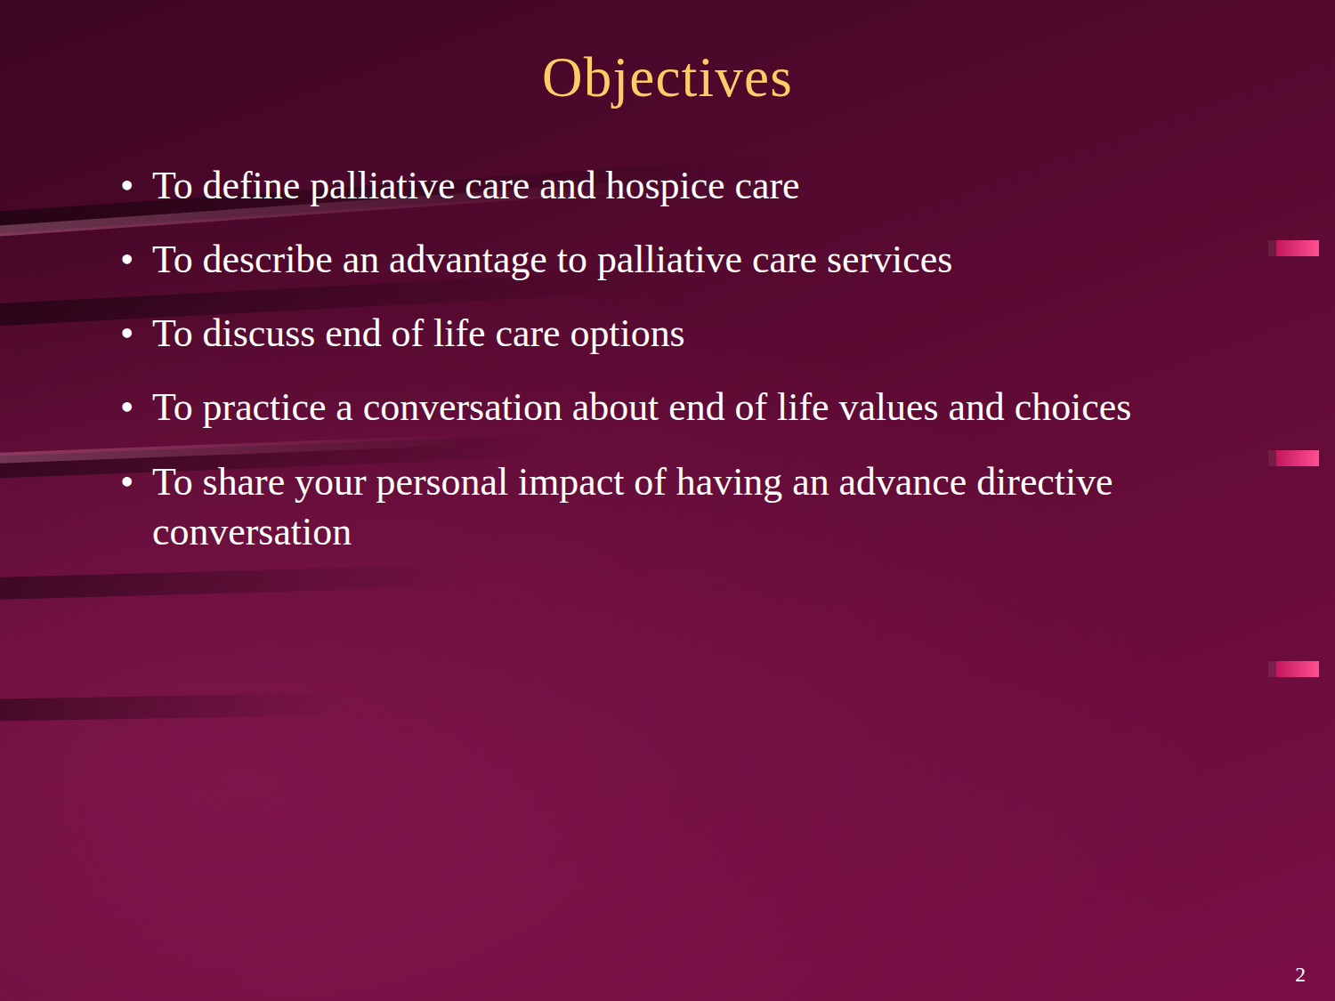Objectives
To define palliative care and hospice care
To describe an advantage to palliative care services
To discuss end of life care options
To practice a conversation about end of life values and choices
To share your personal impact of having an advance directive conversation
2